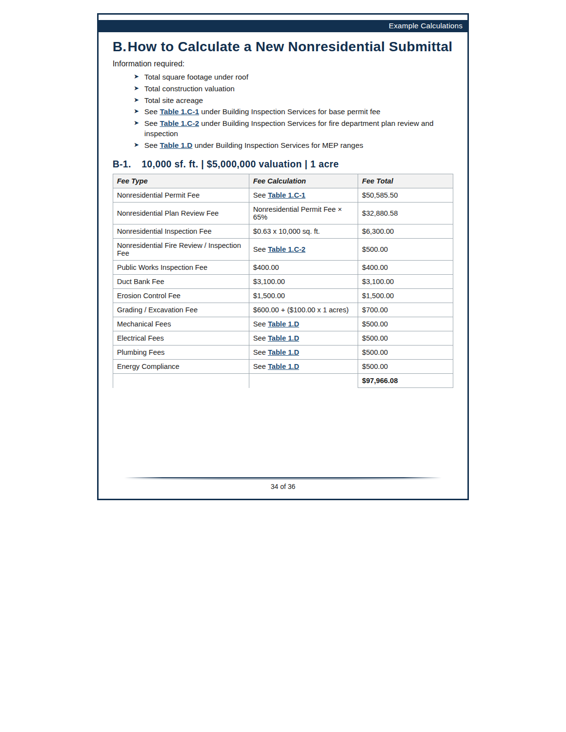Example Calculations
B. How to Calculate a New Nonresidential Submittal
Information required:
Total square footage under roof
Total construction valuation
Total site acreage
See Table 1.C-1 under Building Inspection Services for base permit fee
See Table 1.C-2 under Building Inspection Services for fire department plan review and inspection
See Table 1.D under Building Inspection Services for MEP ranges
B-1. 10,000 sf. ft. | $5,000,000 valuation | 1 acre
| Fee Type | Fee Calculation | Fee Total |
| --- | --- | --- |
| Nonresidential Permit Fee | See Table 1.C-1 | $50,585.50 |
| Nonresidential Plan Review Fee | Nonresidential Permit Fee × 65% | $32,880.58 |
| Nonresidential Inspection Fee | $0.63 x 10,000 sq. ft. | $6,300.00 |
| Nonresidential Fire Review / Inspection Fee | See Table 1.C-2 | $500.00 |
| Public Works Inspection Fee | $400.00 | $400.00 |
| Duct Bank Fee | $3,100.00 | $3,100.00 |
| Erosion Control Fee | $1,500.00 | $1,500.00 |
| Grading / Excavation Fee | $600.00 + ($100.00 x 1 acres) | $700.00 |
| Mechanical Fees | See Table 1.D | $500.00 |
| Electrical Fees | See Table 1.D | $500.00 |
| Plumbing Fees | See Table 1.D | $500.00 |
| Energy Compliance | See Table 1.D | $500.00 |
| | | $97,966.08 |
34 of 36